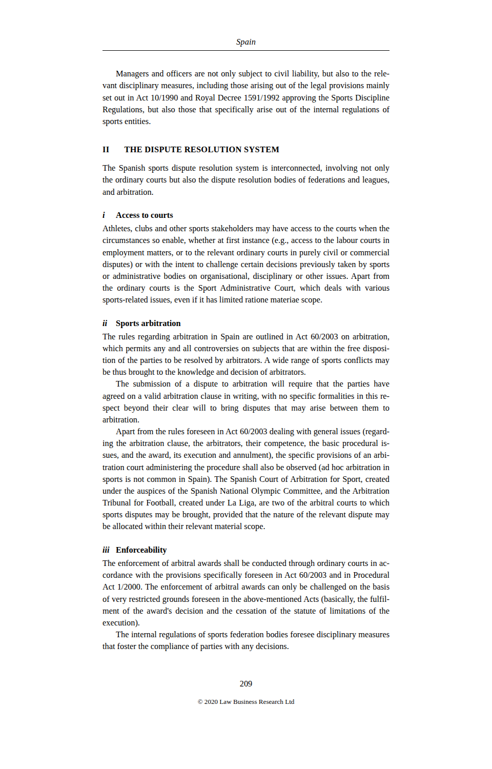Spain
Managers and officers are not only subject to civil liability, but also to the relevant disciplinary measures, including those arising out of the legal provisions mainly set out in Act 10/1990 and Royal Decree 1591/1992 approving the Sports Discipline Regulations, but also those that specifically arise out of the internal regulations of sports entities.
IITHE DISPUTE RESOLUTION SYSTEM
The Spanish sports dispute resolution system is interconnected, involving not only the ordinary courts but also the dispute resolution bodies of federations and leagues, and arbitration.
i Access to courts
Athletes, clubs and other sports stakeholders may have access to the courts when the circumstances so enable, whether at first instance (e.g., access to the labour courts in employment matters, or to the relevant ordinary courts in purely civil or commercial disputes) or with the intent to challenge certain decisions previously taken by sports or administrative bodies on organisational, disciplinary or other issues. Apart from the ordinary courts is the Sport Administrative Court, which deals with various sports-related issues, even if it has limited ratione materiae scope.
ii Sports arbitration
The rules regarding arbitration in Spain are outlined in Act 60/2003 on arbitration, which permits any and all controversies on subjects that are within the free disposition of the parties to be resolved by arbitrators. A wide range of sports conflicts may be thus brought to the knowledge and decision of arbitrators.
The submission of a dispute to arbitration will require that the parties have agreed on a valid arbitration clause in writing, with no specific formalities in this respect beyond their clear will to bring disputes that may arise between them to arbitration.
Apart from the rules foreseen in Act 60/2003 dealing with general issues (regarding the arbitration clause, the arbitrators, their competence, the basic procedural issues, and the award, its execution and annulment), the specific provisions of an arbitration court administering the procedure shall also be observed (ad hoc arbitration in sports is not common in Spain). The Spanish Court of Arbitration for Sport, created under the auspices of the Spanish National Olympic Committee, and the Arbitration Tribunal for Football, created under La Liga, are two of the arbitral courts to which sports disputes may be brought, provided that the nature of the relevant dispute may be allocated within their relevant material scope.
iii Enforceability
The enforcement of arbitral awards shall be conducted through ordinary courts in accordance with the provisions specifically foreseen in Act 60/2003 and in Procedural Act 1/2000. The enforcement of arbitral awards can only be challenged on the basis of very restricted grounds foreseen in the above-mentioned Acts (basically, the fulfilment of the award's decision and the cessation of the statute of limitations of the execution).
The internal regulations of sports federation bodies foresee disciplinary measures that foster the compliance of parties with any decisions.
209
© 2020 Law Business Research Ltd